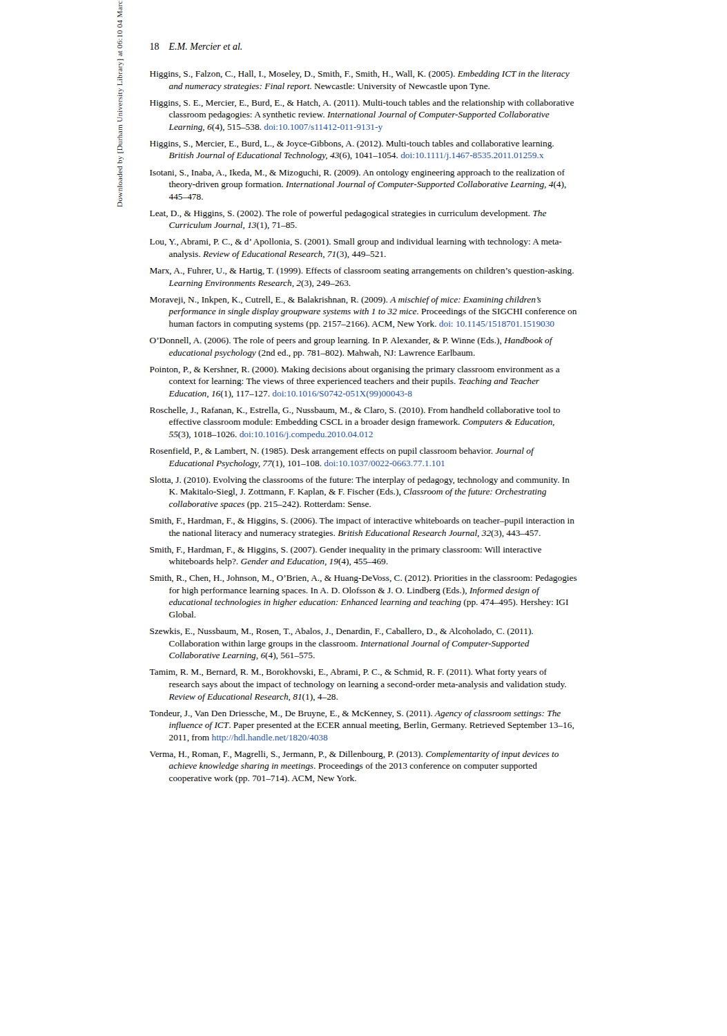Downloaded by [Durham University Library] at 06:10 04 March 2014
18 E.M. Mercier et al.
Higgins, S., Falzon, C., Hall, I., Moseley, D., Smith, F., Smith, H., Wall, K. (2005). Embedding ICT in the literacy and numeracy strategies: Final report. Newcastle: University of Newcastle upon Tyne.
Higgins, S. E., Mercier, E., Burd, E., & Hatch, A. (2011). Multi-touch tables and the relationship with collaborative classroom pedagogies: A synthetic review. International Journal of Computer-Supported Collaborative Learning, 6(4), 515–538. doi:10.1007/s11412-011-9131-y
Higgins, S., Mercier, E., Burd, L., & Joyce-Gibbons, A. (2012). Multi-touch tables and collaborative learning. British Journal of Educational Technology, 43(6), 1041–1054. doi:10.1111/j.1467-8535.2011.01259.x
Isotani, S., Inaba, A., Ikeda, M., & Mizoguchi, R. (2009). An ontology engineering approach to the realization of theory-driven group formation. International Journal of Computer-Supported Collaborative Learning, 4(4), 445–478.
Leat, D., & Higgins, S. (2002). The role of powerful pedagogical strategies in curriculum development. The Curriculum Journal, 13(1), 71–85.
Lou, Y., Abrami, P. C., & d’ Apollonia, S. (2001). Small group and individual learning with technology: A meta-analysis. Review of Educational Research, 71(3), 449–521.
Marx, A., Fuhrer, U., & Hartig, T. (1999). Effects of classroom seating arrangements on children’s question-asking. Learning Environments Research, 2(3), 249–263.
Moraveji, N., Inkpen, K., Cutrell, E., & Balakrishnan, R. (2009). A mischief of mice: Examining children’s performance in single display groupware systems with 1 to 32 mice. Proceedings of the SIGCHI conference on human factors in computing systems (pp. 2157–2166). ACM, New York. doi: 10.1145/1518701.1519030
O’Donnell, A. (2006). The role of peers and group learning. In P. Alexander, & P. Winne (Eds.), Handbook of educational psychology (2nd ed., pp. 781–802). Mahwah, NJ: Lawrence Earlbaum.
Pointon, P., & Kershner, R. (2000). Making decisions about organising the primary classroom environment as a context for learning: The views of three experienced teachers and their pupils. Teaching and Teacher Education, 16(1), 117–127. doi:10.1016/S0742-051X(99)00043-8
Roschelle, J., Rafanan, K., Estrella, G., Nussbaum, M., & Claro, S. (2010). From handheld collaborative tool to effective classroom module: Embedding CSCL in a broader design framework. Computers & Education, 55(3), 1018–1026. doi:10.1016/j.compedu.2010.04.012
Rosenfield, P., & Lambert, N. (1985). Desk arrangement effects on pupil classroom behavior. Journal of Educational Psychology, 77(1), 101–108. doi:10.1037/0022-0663.77.1.101
Slotta, J. (2010). Evolving the classrooms of the future: The interplay of pedagogy, technology and community. In K. Makitalo-Siegl, J. Zottmann, F. Kaplan, & F. Fischer (Eds.), Classroom of the future: Orchestrating collaborative spaces (pp. 215–242). Rotterdam: Sense.
Smith, F., Hardman, F., & Higgins, S. (2006). The impact of interactive whiteboards on teacher–pupil interaction in the national literacy and numeracy strategies. British Educational Research Journal, 32(3), 443–457.
Smith, F., Hardman, F., & Higgins, S. (2007). Gender inequality in the primary classroom: Will interactive whiteboards help?. Gender and Education, 19(4), 455–469.
Smith, R., Chen, H., Johnson, M., O’Brien, A., & Huang-DeVoss, C. (2012). Priorities in the classroom: Pedagogies for high performance learning spaces. In A. D. Olofsson & J. O. Lindberg (Eds.), Informed design of educational technologies in higher education: Enhanced learning and teaching (pp. 474–495). Hershey: IGI Global.
Szewkis, E., Nussbaum, M., Rosen, T., Abalos, J., Denardin, F., Caballero, D., & Alcoholado, C. (2011). Collaboration within large groups in the classroom. International Journal of Computer-Supported Collaborative Learning, 6(4), 561–575.
Tamim, R. M., Bernard, R. M., Borokhovski, E., Abrami, P. C., & Schmid, R. F. (2011). What forty years of research says about the impact of technology on learning a second-order meta-analysis and validation study. Review of Educational Research, 81(1), 4–28.
Tondeur, J., Van Den Driessche, M., De Bruyne, E., & McKenney, S. (2011). Agency of classroom settings: The influence of ICT. Paper presented at the ECER annual meeting, Berlin, Germany. Retrieved September 13–16, 2011, from http://hdl.handle.net/1820/4038
Verma, H., Roman, F., Magrelli, S., Jermann, P., & Dillenbourg, P. (2013). Complementarity of input devices to achieve knowledge sharing in meetings. Proceedings of the 2013 conference on computer supported cooperative work (pp. 701–714). ACM, New York.